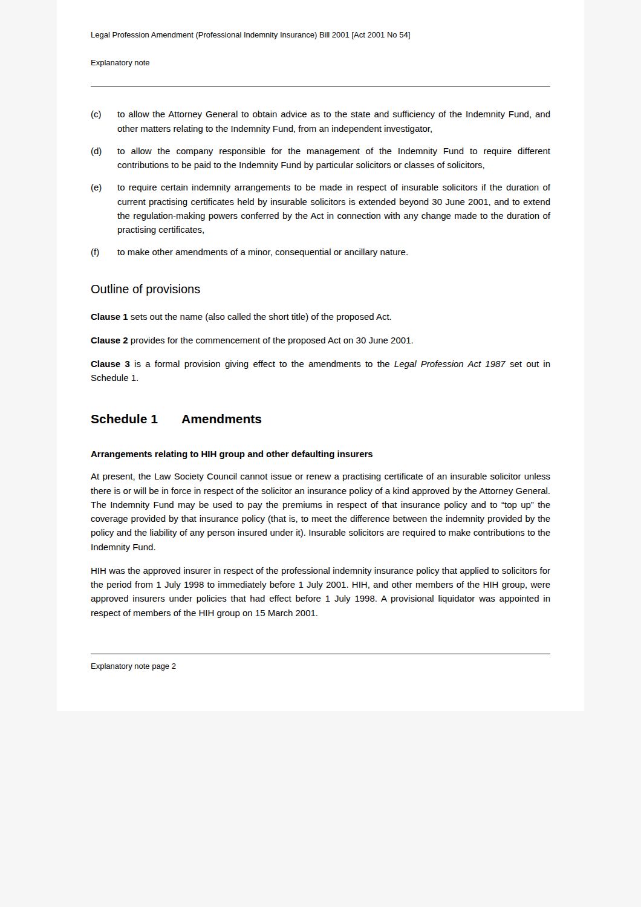Legal Profession Amendment (Professional Indemnity Insurance) Bill 2001 [Act 2001 No 54]
Explanatory note
(c) to allow the Attorney General to obtain advice as to the state and sufficiency of the Indemnity Fund, and other matters relating to the Indemnity Fund, from an independent investigator,
(d) to allow the company responsible for the management of the Indemnity Fund to require different contributions to be paid to the Indemnity Fund by particular solicitors or classes of solicitors,
(e) to require certain indemnity arrangements to be made in respect of insurable solicitors if the duration of current practising certificates held by insurable solicitors is extended beyond 30 June 2001, and to extend the regulation-making powers conferred by the Act in connection with any change made to the duration of practising certificates,
(f) to make other amendments of a minor, consequential or ancillary nature.
Outline of provisions
Clause 1 sets out the name (also called the short title) of the proposed Act.
Clause 2 provides for the commencement of the proposed Act on 30 June 2001.
Clause 3 is a formal provision giving effect to the amendments to the Legal Profession Act 1987 set out in Schedule 1.
Schedule 1 Amendments
Arrangements relating to HIH group and other defaulting insurers
At present, the Law Society Council cannot issue or renew a practising certificate of an insurable solicitor unless there is or will be in force in respect of the solicitor an insurance policy of a kind approved by the Attorney General. The Indemnity Fund may be used to pay the premiums in respect of that insurance policy and to “top up” the coverage provided by that insurance policy (that is, to meet the difference between the indemnity provided by the policy and the liability of any person insured under it). Insurable solicitors are required to make contributions to the Indemnity Fund.
HIH was the approved insurer in respect of the professional indemnity insurance policy that applied to solicitors for the period from 1 July 1998 to immediately before 1 July 2001. HIH, and other members of the HIH group, were approved insurers under policies that had effect before 1 July 1998. A provisional liquidator was appointed in respect of members of the HIH group on 15 March 2001.
Explanatory note page 2